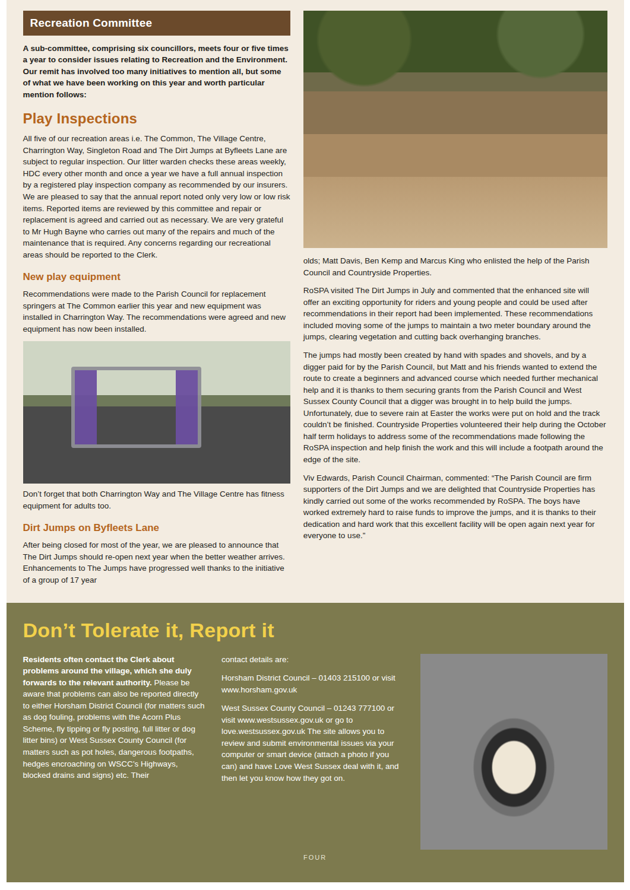Recreation Committee
A sub-committee, comprising six councillors, meets four or five times a year to consider issues relating to Recreation and the Environment. Our remit has involved too many initiatives to mention all, but some of what we have been working on this year and worth particular mention follows:
Play Inspections
All five of our recreation areas i.e. The Common, The Village Centre, Charrington Way, Singleton Road and The Dirt Jumps at Byfleets Lane are subject to regular inspection. Our litter warden checks these areas weekly, HDC every other month and once a year we have a full annual inspection by a registered play inspection company as recommended by our insurers. We are pleased to say that the annual report noted only very low or low risk items. Reported items are reviewed by this committee and repair or replacement is agreed and carried out as necessary. We are very grateful to Mr Hugh Bayne who carries out many of the repairs and much of the maintenance that is required. Any concerns regarding our recreational areas should be reported to the Clerk.
New play equipment
Recommendations were made to the Parish Council for replacement springers at The Common earlier this year and new equipment was installed in Charrington Way. The recommendations were agreed and new equipment has now been installed.
Don’t forget that both Charrington Way and The Village Centre has fitness equipment for adults too.
Dirt Jumps on Byfleets Lane
After being closed for most of the year, we are pleased to announce that The Dirt Jumps should re-open next year when the better weather arrives. Enhancements to The Jumps have progressed well thanks to the initiative of a group of 17 year
olds; Matt Davis, Ben Kemp and Marcus King who enlisted the help of the Parish Council and Countryside Properties.
RoSPA visited The Dirt Jumps in July and commented that the enhanced site will offer an exciting opportunity for riders and young people and could be used after recommendations in their report had been implemented. These recommendations included moving some of the jumps to maintain a two meter boundary around the jumps, clearing vegetation and cutting back overhanging branches.
The jumps had mostly been created by hand with spades and shovels, and by a digger paid for by the Parish Council, but Matt and his friends wanted to extend the route to create a beginners and advanced course which needed further mechanical help and it is thanks to them securing grants from the Parish Council and West Sussex County Council that a digger was brought in to help build the jumps. Unfortunately, due to severe rain at Easter the works were put on hold and the track couldn’t be finished. Countryside Properties volunteered their help during the October half term holidays to address some of the recommendations made following the RoSPA inspection and help finish the work and this will include a footpath around the edge of the site.
Viv Edwards, Parish Council Chairman, commented: “The Parish Council are firm supporters of the Dirt Jumps and we are delighted that Countryside Properties has kindly carried out some of the works recommended by RoSPA. The boys have worked extremely hard to raise funds to improve the jumps, and it is thanks to their dedication and hard work that this excellent facility will be open again next year for everyone to use.”
Don’t Tolerate it, Report it
Residents often contact the Clerk about problems around the village, which she duly forwards to the relevant authority. Please be aware that problems can also be reported directly to either Horsham District Council (for matters such as dog fouling, problems with the Acorn Plus Scheme, fly tipping or fly posting, full litter or dog litter bins) or West Sussex County Council (for matters such as pot holes, dangerous footpaths, hedges encroaching on WSCC’s Highways, blocked drains and signs) etc. Their
contact details are:
Horsham District Council – 01403 215100 or visit www.horsham.gov.uk
West Sussex County Council – 01243 777100 or visit www.westsussex.gov.uk or go to love.westsussex.gov.uk The site allows you to review and submit environmental issues via your computer or smart device (attach a photo if you can) and have Love West Sussex deal with it, and then let you know how they got on.
FOUR